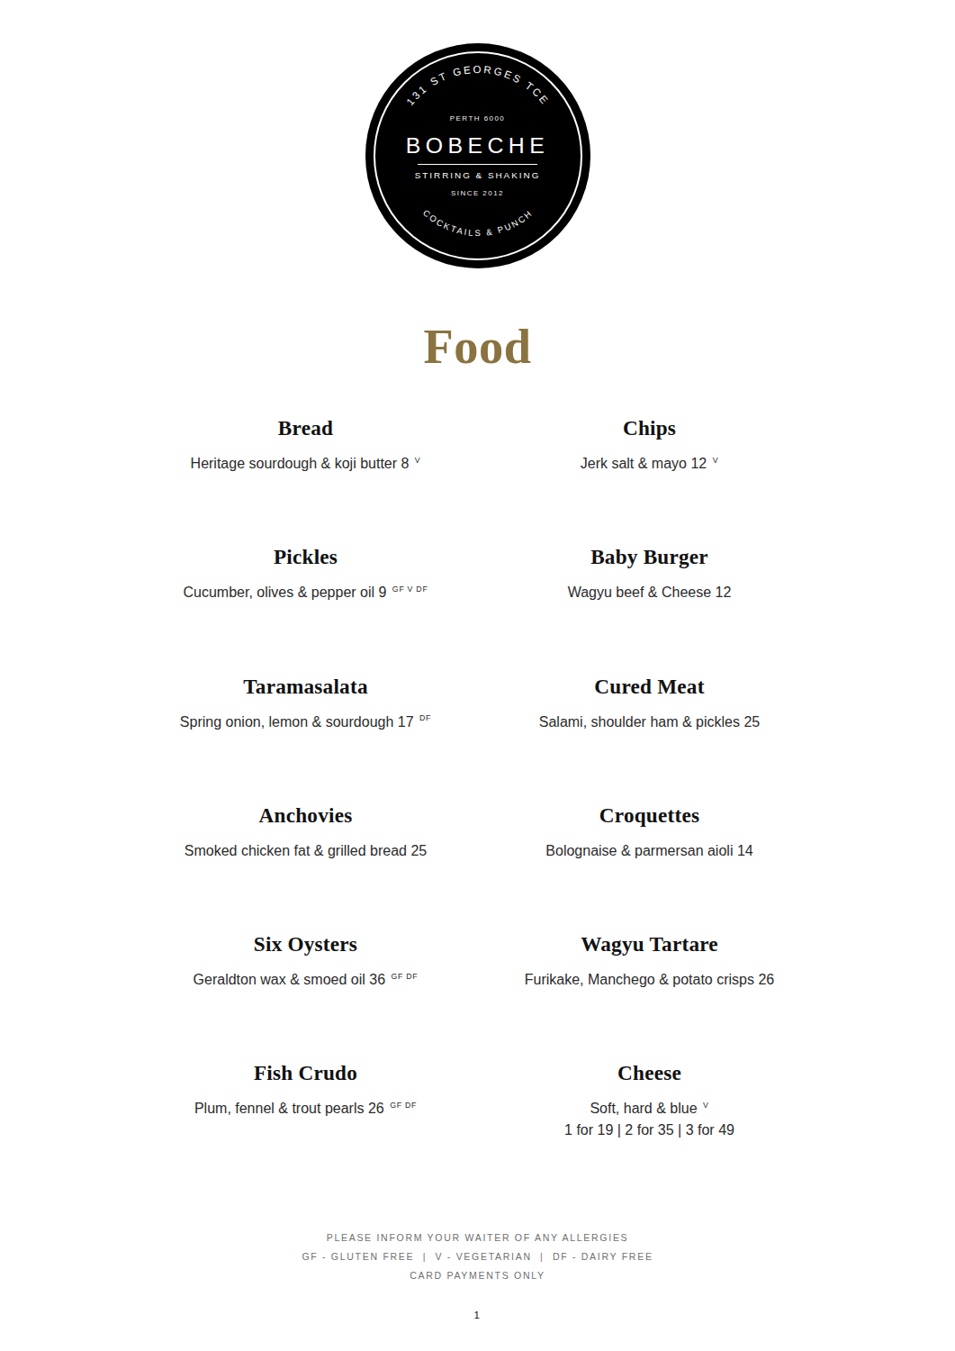131 ST GEORGES TCE COCKTAILS & PUNCH
PERTH 6000
BOBECHE
STIRRING & SHAKING
SINCE 2012
Food
Bread
Heritage sourdough & koji butter 8 V
Chips
Jerk salt & mayo 12 V
Pickles
Cucumber, olives & pepper oil 9 GF V DF
Baby Burger
Wagyu beef & Cheese 12
Taramasalata
Spring onion, lemon & sourdough 17 DF
Cured Meat
Salami, shoulder ham & pickles 25
Anchovies
Smoked chicken fat & grilled bread 25
Croquettes
Bolognaise & parmersan aioli 14
Six Oysters
Geraldton wax & smoed oil 36 GF DF
Wagyu Tartare
Furikake, Manchego & potato crisps 26
Fish Crudo
Plum, fennel & trout pearls 26 GF DF
Cheese
Soft, hard & blue V
1 for 19 | 2 for 35 | 3 for 49
Please inform your waiter of any allergies
GF - Gluten Free | V - Vegetarian | DF - Dairy Free
Card payments only
1